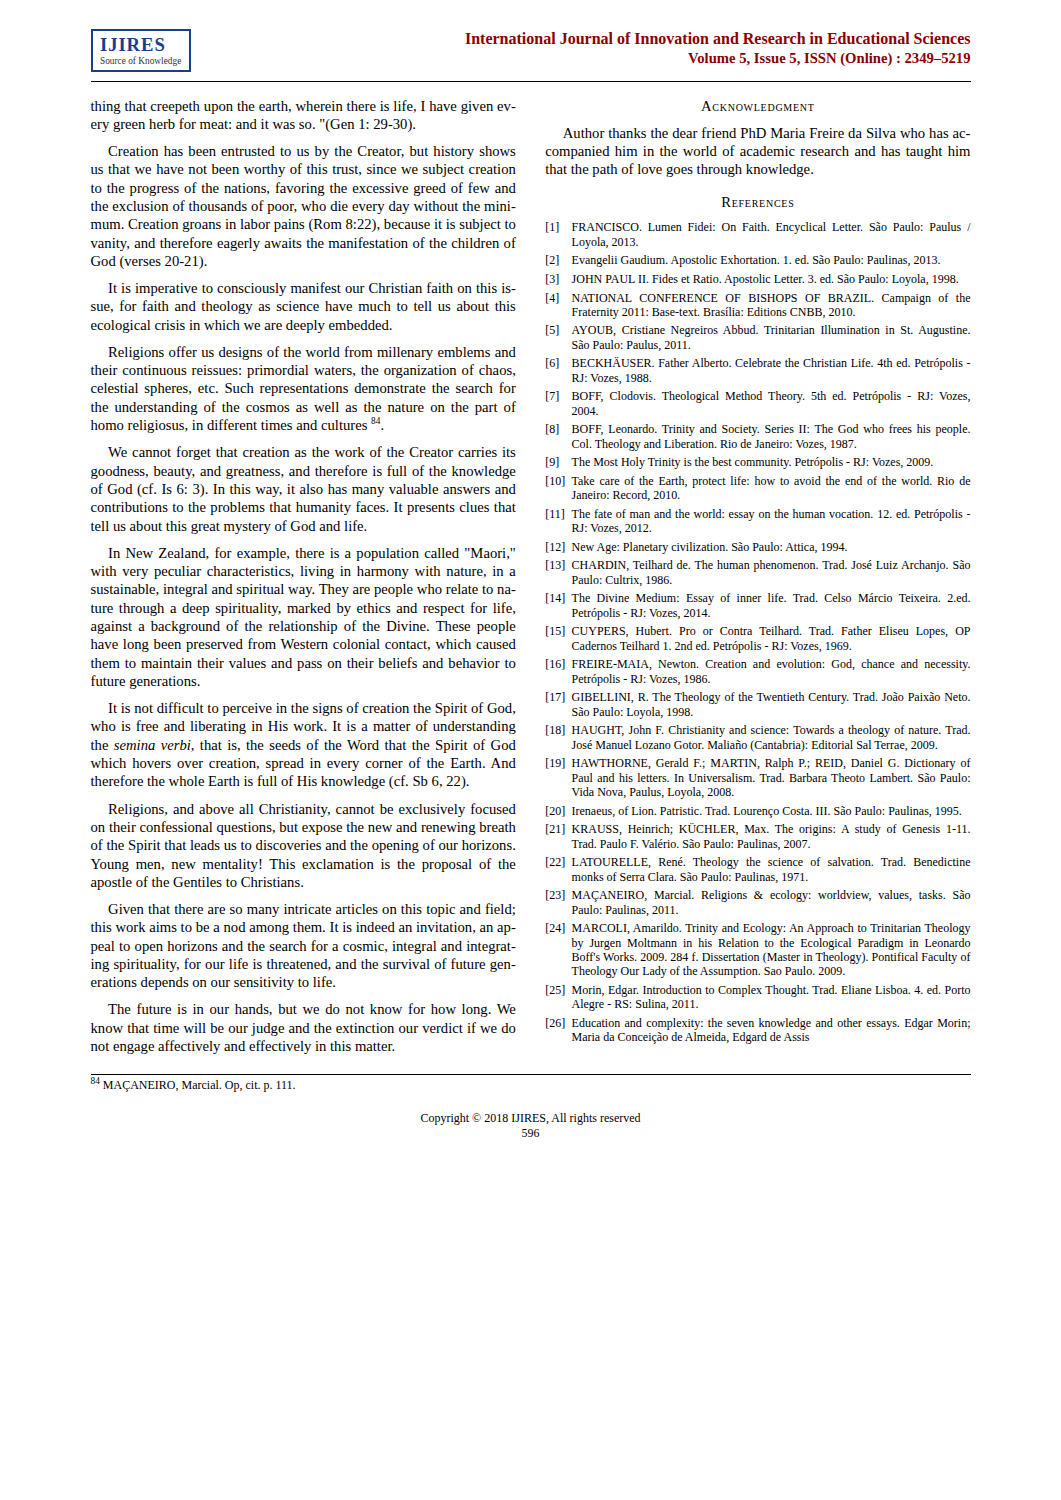IJIRESSource of Knowledge
International Journal of Innovation and Research in Educational Sciences
Volume 5, Issue 5, ISSN (Online) : 2349–5219
thing that creepeth upon the earth, wherein there is life, I have given every green herb for meat: and it was so. "(Gen 1: 29-30).
Creation has been entrusted to us by the Creator, but history shows us that we have not been worthy of this trust, since we subject creation to the progress of the nations, favoring the excessive greed of few and the exclusion of thousands of poor, who die every day without the minimum. Creation groans in labor pains (Rom 8:22), because it is subject to vanity, and therefore eagerly awaits the manifestation of the children of God (verses 20-21).
It is imperative to consciously manifest our Christian faith on this issue, for faith and theology as science have much to tell us about this ecological crisis in which we are deeply embedded.
Religions offer us designs of the world from millenary emblems and their continuous reissues: primordial waters, the organization of chaos, celestial spheres, etc. Such representations demonstrate the search for the understanding of the cosmos as well as the nature on the part of homo religiosus, in different times and cultures 84.
We cannot forget that creation as the work of the Creator carries its goodness, beauty, and greatness, and therefore is full of the knowledge of God (cf. Is 6: 3). In this way, it also has many valuable answers and contributions to the problems that humanity faces. It presents clues that tell us about this great mystery of God and life.
In New Zealand, for example, there is a population called "Maori," with very peculiar characteristics, living in harmony with nature, in a sustainable, integral and spiritual way. They are people who relate to nature through a deep spirituality, marked by ethics and respect for life, against a background of the relationship of the Divine. These people have long been preserved from Western colonial contact, which caused them to maintain their values and pass on their beliefs and behavior to future generations.
It is not difficult to perceive in the signs of creation the Spirit of God, who is free and liberating in His work. It is a matter of understanding the semina verbi, that is, the seeds of the Word that the Spirit of God which hovers over creation, spread in every corner of the Earth. And therefore the whole Earth is full of His knowledge (cf. Sb 6, 22).
Religions, and above all Christianity, cannot be exclusively focused on their confessional questions, but expose the new and renewing breath of the Spirit that leads us to discoveries and the opening of our horizons. Young men, new mentality! This exclamation is the proposal of the apostle of the Gentiles to Christians.
Given that there are so many intricate articles on this topic and field; this work aims to be a nod among them. It is indeed an invitation, an appeal to open horizons and the search for a cosmic, integral and integrating spirituality, for our life is threatened, and the survival of future generations depends on our sensitivity to life.
The future is in our hands, but we do not know for how long. We know that time will be our judge and the extinction our verdict if we do not engage affectively and effectively in this matter.
Acknowledgment
Author thanks the dear friend PhD Maria Freire da Silva who has accompanied him in the world of academic research and has taught him that the path of love goes through knowledge.
References
[1] FRANCISCO. Lumen Fidei: On Faith. Encyclical Letter. São Paulo: Paulus / Loyola, 2013.
[2] Evangelii Gaudium. Apostolic Exhortation. 1. ed. São Paulo: Paulinas, 2013.
[3] JOHN PAUL II. Fides et Ratio. Apostolic Letter. 3. ed. São Paulo: Loyola, 1998.
[4] NATIONAL CONFERENCE OF BISHOPS OF BRAZIL. Campaign of the Fraternity 2011: Base-text. Brasília: Editions CNBB, 2010.
[5] AYOUB, Cristiane Negreiros Abbud. Trinitarian Illumination in St. Augustine. São Paulo: Paulus, 2011.
[6] BECKHÄUSER. Father Alberto. Celebrate the Christian Life. 4th ed. Petrópolis - RJ: Vozes, 1988.
[7] BOFF, Clodovis. Theological Method Theory. 5th ed. Petrópolis - RJ: Vozes, 2004.
[8] BOFF, Leonardo. Trinity and Society. Series II: The God who frees his people. Col. Theology and Liberation. Rio de Janeiro: Vozes, 1987.
[9] The Most Holy Trinity is the best community. Petrópolis - RJ: Vozes, 2009.
[10] Take care of the Earth, protect life: how to avoid the end of the world. Rio de Janeiro: Record, 2010.
[11] The fate of man and the world: essay on the human vocation. 12. ed. Petrópolis - RJ: Vozes, 2012.
[12] New Age: Planetary civilization. São Paulo: Attica, 1994.
[13] CHARDIN, Teilhard de. The human phenomenon. Trad. José Luiz Archanjo. São Paulo: Cultrix, 1986.
[14] The Divine Medium: Essay of inner life. Trad. Celso Márcio Teixeira. 2.ed. Petrópolis - RJ: Vozes, 2014.
[15] CUYPERS, Hubert. Pro or Contra Teilhard. Trad. Father Eliseu Lopes, OP Cadernos Teilhard 1. 2nd ed. Petrópolis - RJ: Vozes, 1969.
[16] FREIRE-MAIA, Newton. Creation and evolution: God, chance and necessity. Petrópolis - RJ: Vozes, 1986.
[17] GIBELLINI, R. The Theology of the Twentieth Century. Trad. João Paixão Neto. São Paulo: Loyola, 1998.
[18] HAUGHT, John F. Christianity and science: Towards a theology of nature. Trad. José Manuel Lozano Gotor. Maliaño (Cantabria): Editorial Sal Terrae, 2009.
[19] HAWTHORNE, Gerald F.; MARTIN, Ralph P.; REID, Daniel G. Dictionary of Paul and his letters. In Universalism. Trad. Barbara Theoto Lambert. São Paulo: Vida Nova, Paulus, Loyola, 2008.
[20] Irenaeus, of Lion. Patristic. Trad. Lourenço Costa. III. São Paulo: Paulinas, 1995.
[21] KRAUSS, Heinrich; KÜCHLER, Max. The origins: A study of Genesis 1-11. Trad. Paulo F. Valério. São Paulo: Paulinas, 2007.
[22] LATOURELLE, René. Theology the science of salvation. Trad. Benedictine monks of Serra Clara. São Paulo: Paulinas, 1971.
[23] MAÇANEIRO, Marcial. Religions & ecology: worldview, values, tasks. São Paulo: Paulinas, 2011.
[24] MARCOLI, Amarildo. Trinity and Ecology: An Approach to Trinitarian Theology by Jurgen Moltmann in his Relation to the Ecological Paradigm in Leonardo Boff's Works. 2009. 284 f. Dissertation (Master in Theology). Pontifical Faculty of Theology Our Lady of the Assumption. Sao Paulo. 2009.
[25] Morin, Edgar. Introduction to Complex Thought. Trad. Eliane Lisboa. 4. ed. Porto Alegre - RS: Sulina, 2011.
[26] Education and complexity: the seven knowledge and other essays. Edgar Morin; Maria da Conceição de Almeida, Edgard de Assis
84 MAÇANEIRO, Marcial. Op, cit. p. 111.
Copyright © 2018 IJIRES, All rights reserved
596